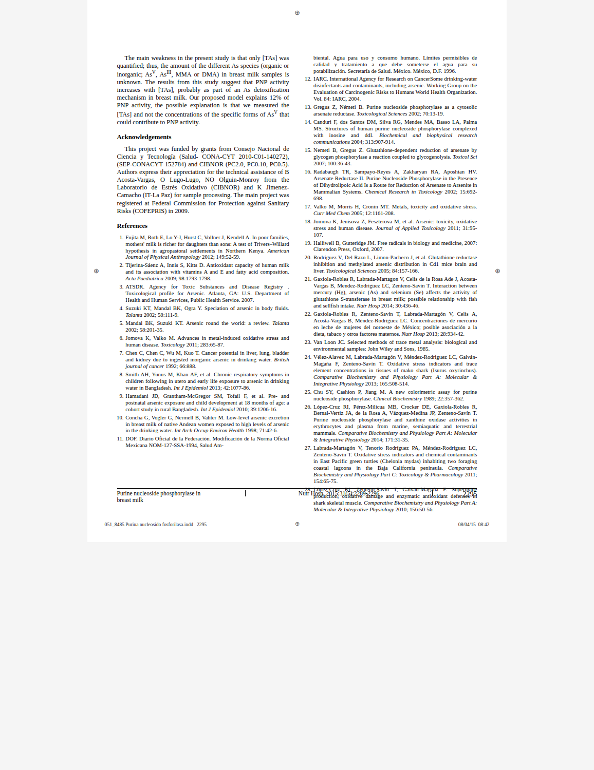⊕
⊕
⊕
The main weakness in the present study is that only [TAs] was quantified; thus, the amount of the different As species (organic or inorganic; AsV, AsIII, MMA or DMA) in breast milk samples is unknown. The results from this study suggest that PNP activity increases with [TAs], probably as part of an As detoxification mechanism in breast milk. Our proposed model explains 12% of PNP activity, the possible explanation is that we measured the [TAs] and not the concentrations of the specific forms of AsV that could contribute to PNP activity.
Acknowledgements
This project was funded by grants from Consejo Nacional de Ciencia y Tecnología (Salud- CONA-CYT 2010-C01-140272), (SEP-CONACYT 152784) and CIBNOR (PC2.0, PC0.10, PC0.5). Authors express their appreciation for the technical assistance of B Acosta-Vargas, O Lugo-Lugo, NO Olguin-Monroy from the Laboratorio de Estrés Oxidativo (CIBNOR) and K Jimenez-Camacho (IT-La Paz) for sample processing. The main project was registered at Federal Commission for Protection against Sanitary Risks (COFEPRIS) in 2009.
References
Fujita M, Roth E, Lo Y-J, Hurst C, Vollner J, Kendell A. In poor families, mothers' milk is richer for daughters than sons: A test of Trivers–Willard hypothesis in agropastoral settlements in Northern Kenya. American Journal of Physical Anthropology 2012; 149:52-59.
Tijerina-Sáenz A, Innis S, Kitts D. Antioxidant capacity of human milk and its association with vitamins A and E and fatty acid composition. Acta Paediatrica 2009; 98:1793-1798.
ATSDR. Agency for Toxic Substances and Disease Registry . Toxicological profile for Arsenic. Atlanta, GA: U.S. Department of Health and Human Services, Public Health Service. 2007.
Suzuki KT, Mandal BK, Ogra Y. Speciation of arsenic in body fluids. Talanta 2002; 58:111-9.
Mandal BK, Suzuki KT. Arsenic round the world: a review. Talanta 2002; 58:201-35.
Jomova K, Valko M. Advances in metal-induced oxidative stress and human disease. Toxicology 2011; 283:65-87.
Chen C, Chen C, Wu M, Kuo T. Cancer potential in liver, lung, bladder and kidney due to ingested inorganic arsenic in drinking water. British journal of cancer 1992; 66:888.
Smith AH, Yunus M, Khan AF, et al. Chronic respiratory symptoms in children following in utero and early life exposure to arsenic in drinking water in Bangladesh. Int J Epidemiol 2013; 42:1077-86.
Hamadani JD, Grantham-McGregor SM, Tofail F, et al. Pre- and postnatal arsenic exposure and child development at 18 months of age: a cohort study in rural Bangladesh. Int J Epidemiol 2010; 39:1206-16.
Concha G, Vogler G, Nermell B, Vahter M. Low-level arsenic excretion in breast milk of native Andean women exposed to high levels of arsenic in the drinking water. Int Arch Occup Environ Health 1998; 71:42-6.
DOF. Diario Oficial de la Federación. Modificación de la Norma Oficial Mexicana NOM-127-SSA-1994, Salud Am-
biental. Agua para uso y consumo humano. Límites permisibles de calidad y tratamiento a que debe someterse el agua para su potabilización. Secretaría de Salud. México. México, D.F. 1996.
IARC. International Agency for Research on CancerSome drinking-water disinfectants and contaminants, including arsenic. Working Group on the Evaluation of Carcinogenic Risks to Humans World Health Organization. Vol. 84: IARC, 2004.
Gregus Z, Németi B. Purine nucleoside phosphorylase as a cytosolic arsenate reductase. Toxicological Sciences 2002; 70:13-19.
Canduri F, dos Santos DM, Silva RG, Mendes MA, Basso LA, Palma MS. Structures of human purine nucleoside phosphorylase complexed with inosine and ddI. Biochemical and biophysical research communications 2004; 313:907-914.
Nemeti B, Gregus Z. Glutathione-dependent reduction of arsenate by glycogen phosphorylase a reaction coupled to glycogenolysis. Toxicol Sci 2007; 100:36-43.
Radabaugh TR, Sampayo-Reyes A, Zakharyan RA, Aposhian HV. Arsenate Reductase II. Purine Nucleoside Phosphorylase in the Presence of Dihydrolipoic Acid Is a Route for Reduction of Arsenate to Arsenite in Mammalian Systems. Chemical Research in Toxicology 2002; 15:692-698.
Valko M, Morris H, Cronin MT. Metals, toxicity and oxidative stress. Curr Med Chem 2005; 12:1161-208.
Jomova K, Jenisova Z, Feszterova M, et al. Arsenic: toxicity, oxidative stress and human disease. Journal of Applied Toxicology 2011; 31:95-107.
Halliwell B, Gutteridge JM. Free radicals in biology and medicine, 2007: Clarendon Press, Oxford, 2007.
Rodriguez V, Del Razo L, Limon-Pacheco J, et al. Glutathione reductase inhibition and methylated arsenic distribution in Cd1 mice brain and liver. Toxicological Sciences 2005; 84:157-166.
Gaxiola-Robles R, Labrada-Martagon V, Celis de la Rosa Ade J, Acosta-Vargas B, Mendez-Rodriguez LC, Zenteno-Savin T. Interaction between mercury (Hg), arsenic (As) and selenium (Se) affects the activity of glutathione S-transferase in breast milk; possible relationship with fish and sellfish intake. Nutr Hosp 2014; 30:436-46.
Gaxiola-Robles R, Zenteno-Savín T, Labrada-Martagón V, Celis A, Acosta-Vargas B, Méndez-Rodríguez LC. Concentraciones de mercurio en leche de mujeres del noroeste de México; posible asociación a la dieta, tabaco y otros factores maternos. Nutr Hosp 2013; 28:934-42.
Van Loon JC. Selected methods of trace metal analysis: biological and environmental samples: John Wiley and Sons, 1985.
Vélez-Alavez M, Labrada-Martagón V, Méndez-Rodriguez LC, Galván-Magaña F, Zenteno-Savín T. Oxidative stress indicators and trace element concentrations in tissues of mako shark (Isurus oxyrinchus). Comparative Biochemistry and Physiology Part A: Molecular & Integrative Physiology 2013; 165:508-514.
Chu SY, Cashion P, Jiang M. A new colorimetric assay for purine nucleoside phosphorylase. Clinical Biochemistry 1989; 22:357-362.
López-Cruz RI, Pérez-Milicua MB, Crocker DE, Gaxiola-Robles R, Bernal-Vertiz JA, de la Rosa A, Vázquez-Medina JP, Zenteno-Savín T. Purine nucleoside phosphorylase and xanthine oxidase activities in erythrocytes and plasma from marine, semiaquatic and terrestrial mammals. Comparative Biochemistry and Physiology Part A: Molecular & Integrative Physiology 2014; 171:31-35.
Labrada-Martagón V, Tenorio Rodríguez PA, Méndez-Rodríguez LC, Zenteno-Savín T. Oxidative stress indicators and chemical contaminants in East Pacific green turtles (Chelonia mydas) inhabiting two foraging coastal lagoons in the Baja California peninsula. Comparative Biochemistry and Physiology Part C: Toxicology & Pharmacology 2011; 154:65-75.
López-Cruz RI, Zenteno-Savín T, Galván-Magaña F. Superoxide production, oxidative damage and enzymatic antioxidant defenses in shark skeletal muscle. Comparative Biochemistry and Physiology Part A: Molecular & Integrative Physiology 2010; 156:50-56.
Purine nucleoside phosphorylase in
breast milk
Nutr Hosp. 2015;31(5):2289-2296
2295
051_8485 Purina nucleosido fosforilasa.indd 2295
⊕
08/04/15 08:42